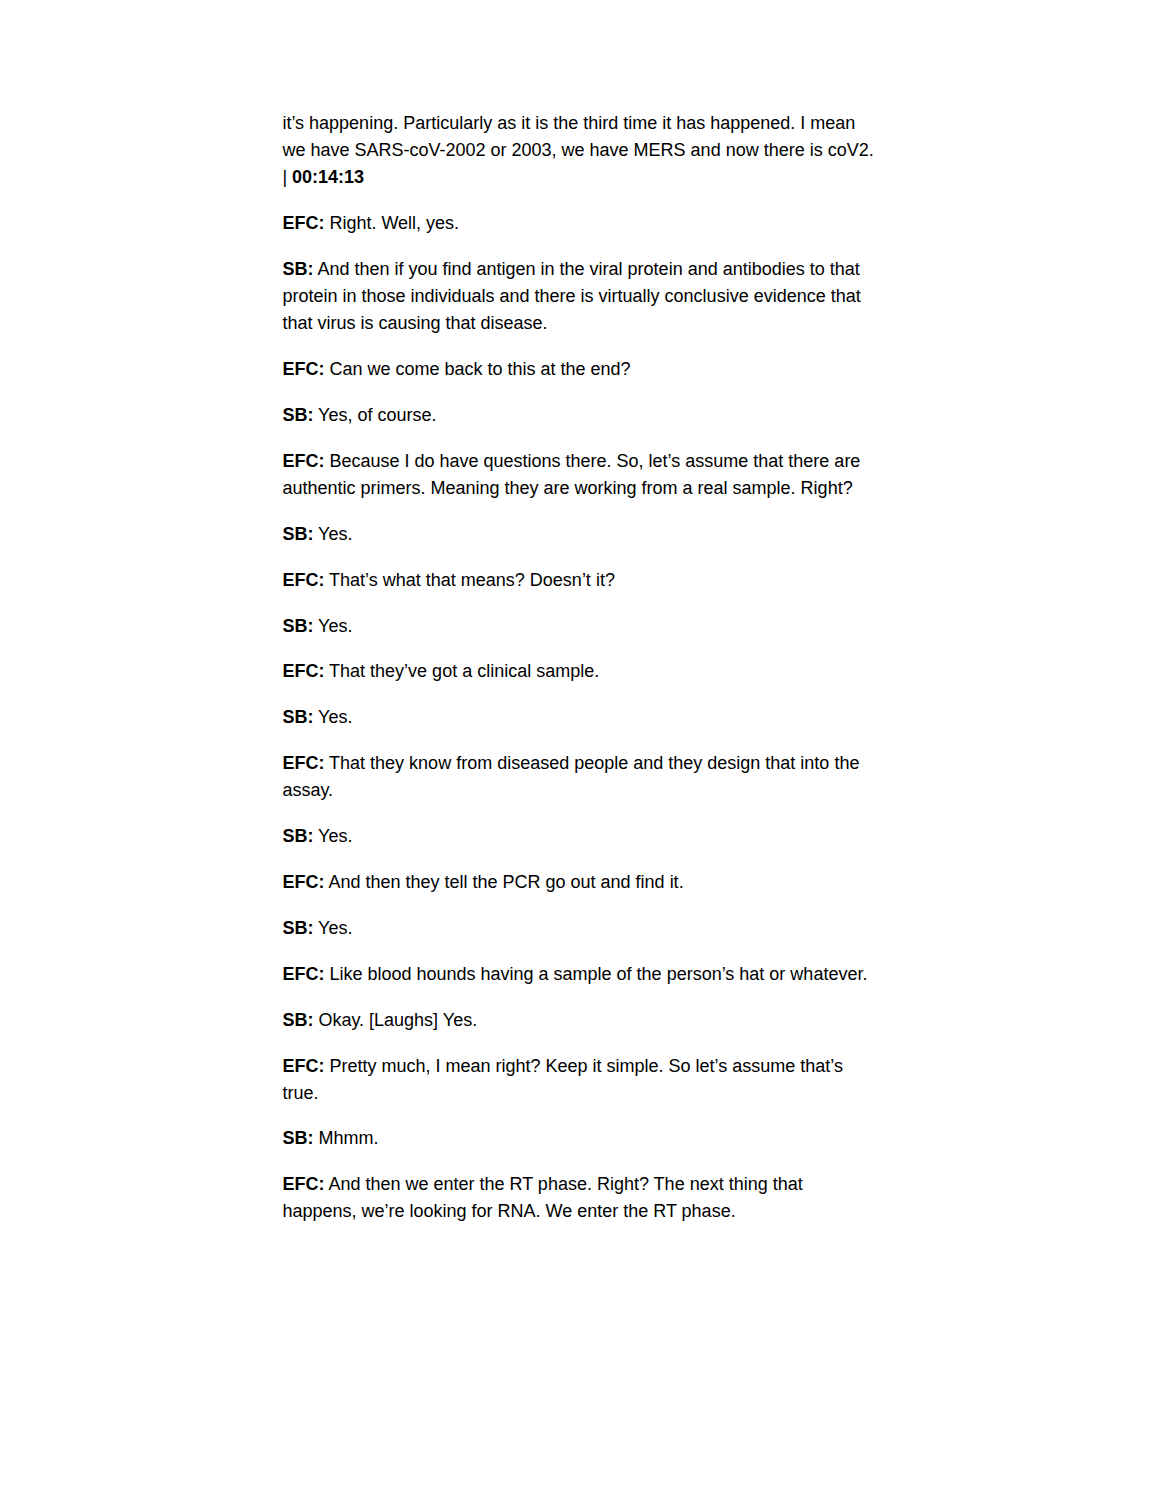it’s happening. Particularly as it is the third time it has happened. I mean we have SARS-coV-2002 or 2003, we have MERS and now there is coV2. | 00:14:13
EFC: Right. Well, yes.
SB: And then if you find antigen in the viral protein and antibodies to that protein in those individuals and there is virtually conclusive evidence that that virus is causing that disease.
EFC: Can we come back to this at the end?
SB: Yes, of course.
EFC: Because I do have questions there. So, let’s assume that there are authentic primers. Meaning they are working from a real sample. Right?
SB: Yes.
EFC: That’s what that means? Doesn’t it?
SB: Yes.
EFC: That they’ve got a clinical sample.
SB: Yes.
EFC: That they know from diseased people and they design that into the assay.
SB: Yes.
EFC: And then they tell the PCR go out and find it.
SB: Yes.
EFC: Like blood hounds having a sample of the person’s hat or whatever.
SB: Okay. [Laughs] Yes.
EFC: Pretty much, I mean right? Keep it simple. So let’s assume that’s true.
SB: Mhmm.
EFC: And then we enter the RT phase. Right? The next thing that happens, we’re looking for RNA. We enter the RT phase.